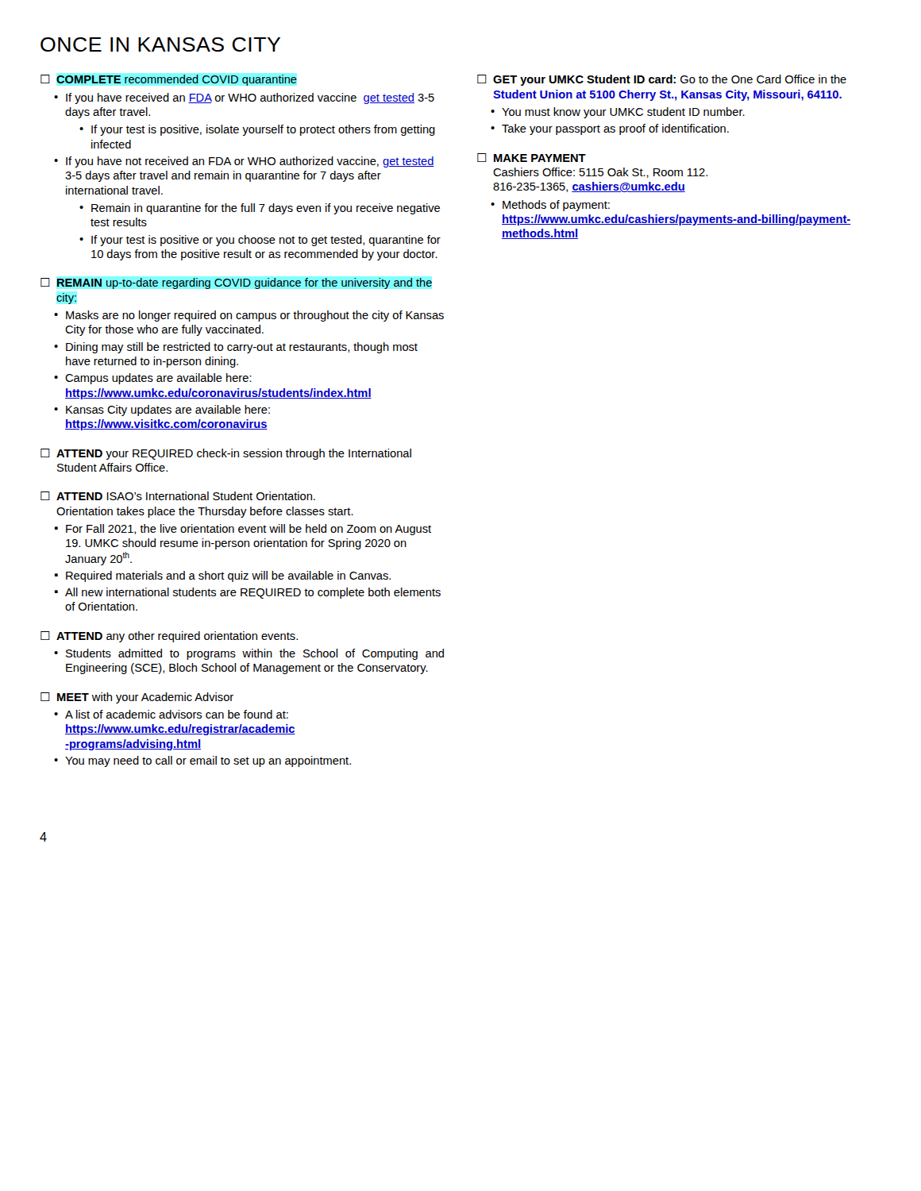ONCE IN KANSAS CITY
☐
COMPLETE recommended COVID quarantine
If you have received an FDA or WHO authorized vaccine get tested 3-5 days after travel.
If your test is positive, isolate yourself to protect others from getting infected
If you have not received an FDA or WHO authorized vaccine, get tested 3-5 days after travel and remain in quarantine for 7 days after international travel.
Remain in quarantine for the full 7 days even if you receive negative test results
If your test is positive or you choose not to get tested, quarantine for 10 days from the positive result or as recommended by your doctor.
☐
REMAIN up-to-date regarding COVID guidance for the university and the city:
Masks are no longer required on campus or throughout the city of Kansas City for those who are fully vaccinated.
Dining may still be restricted to carry-out at restaurants, though most have returned to in-person dining.
Campus updates are available here:
https://www.umkc.edu/coronavirus/students/index.html
Kansas City updates are available here:
https://www.visitkc.com/coronavirus
☐
ATTEND your REQUIRED check-in session through the International Student Affairs Office.
☐
ATTEND ISAO’s International Student Orientation.
Orientation takes place the Thursday before classes start.
For Fall 2021, the live orientation event will be held on Zoom on August 19. UMKC should resume in-person orientation for Spring 2020 on January 20th.
Required materials and a short quiz will be available in Canvas.
All new international students are REQUIRED to complete both elements of Orientation.
☐
ATTEND any other required orientation events.
Students admitted to programs within the School of Computing and Engineering (SCE), Bloch School of Management or the Conservatory.
☐
MEET with your Academic Advisor
A list of academic advisors can be found at:
https://www.umkc.edu/registrar/academic
-programs/advising.html
You may need to call or email to set up an appointment.
☐
GET your UMKC Student ID card: Go to the One Card Office in the Student Union at 5100 Cherry St., Kansas City, Missouri, 64110.
You must know your UMKC student ID number.
Take your passport as proof of identification.
☐
MAKE PAYMENT
Cashiers Office: 5115 Oak St., Room 112.
816-235-1365, cashiers@umkc.edu
Methods of payment:
https://www.umkc.edu/cashiers/payments-and-billing/payment-methods.html
4